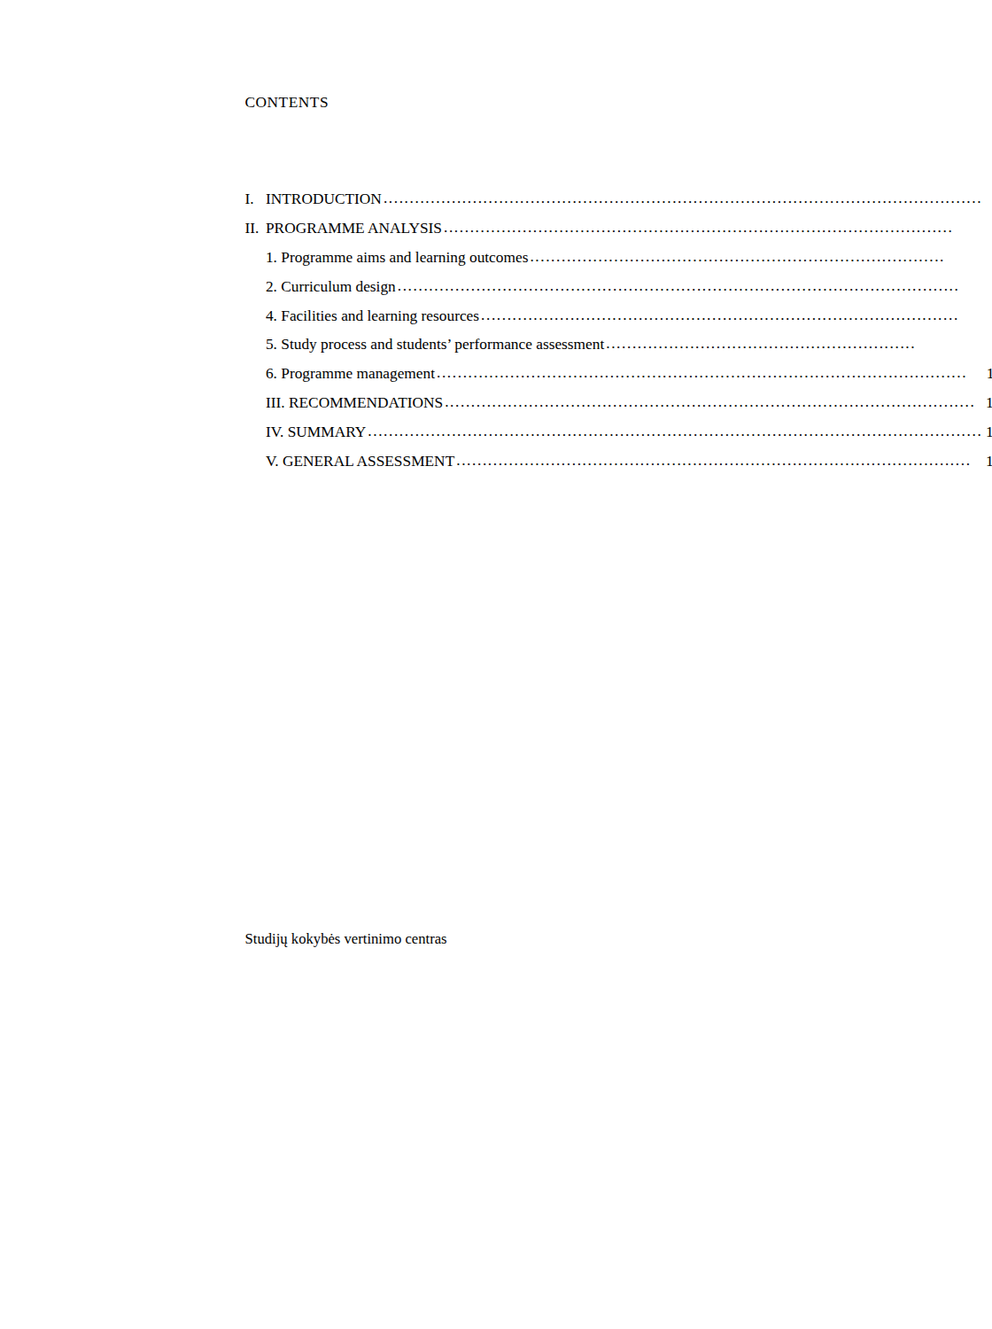CONTENTS
| I. | INTRODUCTION .................................................................................................................. | 4 |
| II. | PROGRAMME ANALYSIS ................................................................................................. | 4 |
| | 1. Programme aims and learning outcomes ............................................................................... | 4 |
| | 2. Curriculum design ........................................................................................................... | 6 |
| | 4. Facilities and learning resources ........................................................................................... | 8 |
| | 5. Study process and students’ performance assessment ........................................................... | 9 |
| | 6. Programme management ..................................................................................................... | 11 |
| | III. RECOMMENDATIONS ..................................................................................................... | 12 |
| | IV. SUMMARY ..................................................................................................................... | 12 |
| | V. GENERAL ASSESSMENT .................................................................................................. | 15 |
Studijų kokybės vertinimo centras